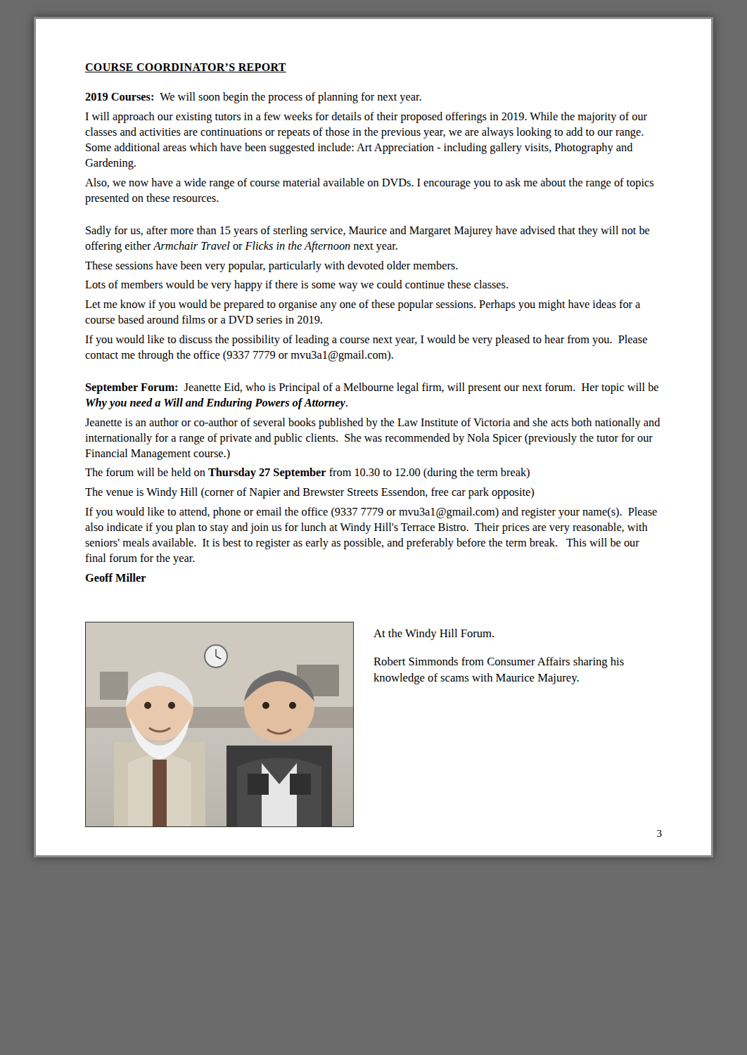COURSE COORDINATOR’S REPORT
2019 Courses: We will soon begin the process of planning for next year.
I will approach our existing tutors in a few weeks for details of their proposed offerings in 2019. While the majority of our classes and activities are continuations or repeats of those in the previous year, we are always looking to add to our range. Some additional areas which have been suggested include: Art Appreciation - including gallery visits, Photography and Gardening.
Also, we now have a wide range of course material available on DVDs. I encourage you to ask me about the range of topics presented on these resources.
Sadly for us, after more than 15 years of sterling service, Maurice and Margaret Majurey have advised that they will not be offering either Armchair Travel or Flicks in the Afternoon next year.
These sessions have been very popular, particularly with devoted older members.
Lots of members would be very happy if there is some way we could continue these classes.
Let me know if you would be prepared to organise any one of these popular sessions. Perhaps you might have ideas for a course based around films or a DVD series in 2019.
If you would like to discuss the possibility of leading a course next year, I would be very pleased to hear from you. Please contact me through the office (9337 7779 or mvu3a1@gmail.com).
September Forum: Jeanette Eid, who is Principal of a Melbourne legal firm, will present our next forum. Her topic will be Why you need a Will and Enduring Powers of Attorney.
Jeanette is an author or co-author of several books published by the Law Institute of Victoria and she acts both nationally and internationally for a range of private and public clients. She was recommended by Nola Spicer (previously the tutor for our Financial Management course.)
The forum will be held on Thursday 27 September from 10.30 to 12.00 (during the term break)
The venue is Windy Hill (corner of Napier and Brewster Streets Essendon, free car park opposite)
If you would like to attend, phone or email the office (9337 7779 or mvu3a1@gmail.com) and register your name(s). Please also indicate if you plan to stay and join us for lunch at Windy Hill's Terrace Bistro. Their prices are very reasonable, with seniors' meals available. It is best to register as early as possible, and preferably before the term break. This will be our final forum for the year.
Geoff Miller
At the Windy Hill Forum.
Robert Simmonds from Consumer Affairs sharing his knowledge of scams with Maurice Majurey.
3